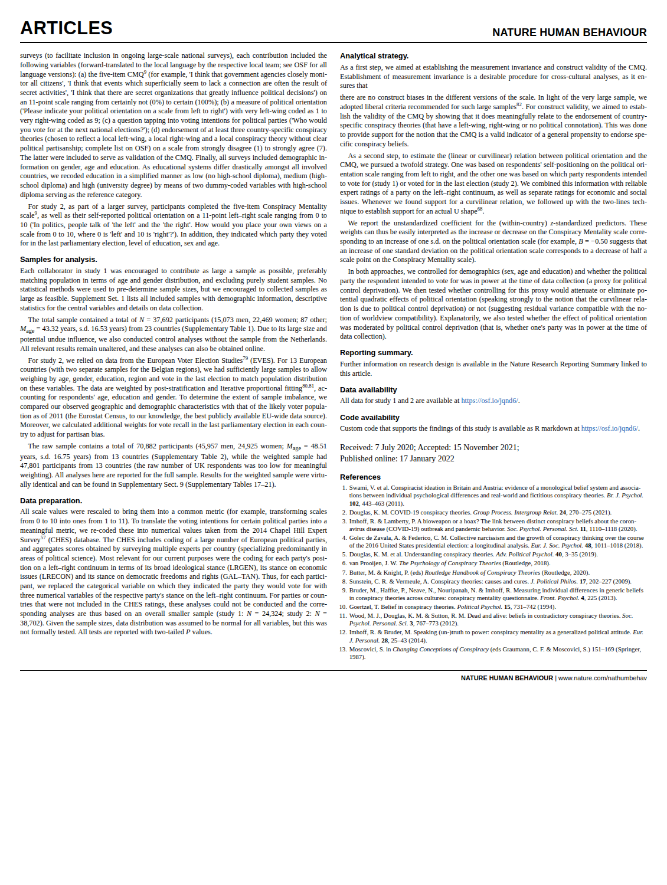ARTICLES
NATURE HUMAN BEHAVIOUR
surveys (to facilitate inclusion in ongoing large-scale national surveys), each contribution included the following variables (forward-translated to the local language by the respective local team; see OSF for all language versions): (a) the five-item CMQ9 (for example, 'I think that government agencies closely monitor all citizens', 'I think that events which superficially seem to lack a connection are often the result of secret activities', 'I think that there are secret organizations that greatly influence political decisions') on an 11-point scale ranging from certainly not (0%) to certain (100%); (b) a measure of political orientation ('Please indicate your political orientation on a scale from left to right') with very left-wing coded as 1 to very right-wing coded as 9; (c) a question tapping into voting intentions for political parties ('Who would you vote for at the next national elections?'); (d) endorsement of at least three country-specific conspiracy theories (chosen to reflect a local left-wing, a local right-wing and a local conspiracy theory without clear political partisanship; complete list on OSF) on a scale from strongly disagree (1) to strongly agree (7). The latter were included to serve as validation of the CMQ. Finally, all surveys included demographic information on gender, age and education. As educational systems differ drastically amongst all involved countries, we recoded education in a simplified manner as low (no high-school diploma), medium (high-school diploma) and high (university degree) by means of two dummy-coded variables with high-school diploma serving as the reference category.
For study 2, as part of a larger survey, participants completed the five-item Conspiracy Mentality scale9, as well as their self-reported political orientation on a 11-point left–right scale ranging from 0 to 10 ('In politics, people talk of 'the left' and the 'the right'. How would you place your own views on a scale from 0 to 10, where 0 is 'left' and 10 is 'right'?'). In addition, they indicated which party they voted for in the last parliamentary election, level of education, sex and age.
Samples for analysis.
Each collaborator in study 1 was encouraged to contribute as large a sample as possible, preferably matching population in terms of age and gender distribution, and excluding purely student samples. No statistical methods were used to pre-determine sample sizes, but we encouraged to collected samples as large as feasible. Supplement Set. 1 lists all included samples with demographic information, descriptive statistics for the central variables and details on data collection.
The total sample contained a total of N = 37,692 participants (15,073 men, 22,469 women; 87 other; Mage = 43.32 years, s.d. 16.53 years) from 23 countries (Supplementary Table 1). Due to its large size and potential undue influence, we also conducted control analyses without the sample from the Netherlands. All relevant results remain unaltered, and these analyses can also be obtained online.
For study 2, we relied on data from the European Voter Election Studies79 (EVES). For 13 European countries (with two separate samples for the Belgian regions), we had sufficiently large samples to allow weighing by age, gender, education, region and vote in the last election to match population distribution on these variables. The data are weighted by post-stratification and Iterative proportional fitting80,81, accounting for respondents' age, education and gender. To determine the extent of sample imbalance, we compared our observed geographic and demographic characteristics with that of the likely voter population as of 2011 (the Eurostat Census, to our knowledge, the best publicly available EU-wide data source). Moreover, we calculated additional weights for vote recall in the last parliamentary election in each country to adjust for partisan bias.
The raw sample contains a total of 70,882 participants (45,957 men, 24,925 women; Mage = 48.51 years, s.d. 16.75 years) from 13 countries (Supplementary Table 2), while the weighted sample had 47,801 participants from 13 countries (the raw number of UK respondents was too low for meaningful weighting). All analyses here are reported for the full sample. Results for the weighted sample were virtually identical and can be found in Supplementary Sect. 9 (Supplementary Tables 17–21).
Data preparation.
All scale values were rescaled to bring them into a common metric (for example, transforming scales from 0 to 10 into ones from 1 to 11). To translate the voting intentions for certain political parties into a meaningful metric, we re-coded these into numerical values taken from the 2014 Chapel Hill Expert Survey57 (CHES) database. The CHES includes coding of a large number of European political parties, and aggregates scores obtained by surveying multiple experts per country (specializing predominantly in areas of political science). Most relevant for our current purposes were the coding for each party's position on a left–right continuum in terms of its broad ideological stance (LRGEN), its stance on economic issues (LRECON) and its stance on democratic freedoms and rights (GAL–TAN). Thus, for each participant, we replaced the categorical variable on which they indicated the party they would vote for with three numerical variables of the respective party's stance on the left–right continuum. For parties or countries that were not included in the CHES ratings, these analyses could not be conducted and the corresponding analyses are thus based on an overall smaller sample (study 1: N = 24,324; study 2: N = 38,702). Given the sample sizes, data distribution was assumed to be normal for all variables, but this was not formally tested. All tests are reported with two-tailed P values.
Analytical strategy.
As a first step, we aimed at establishing the measurement invariance and construct validity of the CMQ. Establishment of measurement invariance is a desirable procedure for cross-cultural analyses, as it ensures that
there are no construct biases in the different versions of the scale. In light of the very large sample, we adopted liberal criteria recommended for such large samples82. For construct validity, we aimed to establish the validity of the CMQ by showing that it does meaningfully relate to the endorsement of country-specific conspiracy theories (that have a left-wing, right-wing or no political connotation). This was done to provide support for the notion that the CMQ is a valid indicator of a general propensity to endorse specific conspiracy beliefs.
As a second step, to estimate the (linear or curvilinear) relation between political orientation and the CMQ, we pursued a twofold strategy. One was based on respondents' self-positioning on the political orientation scale ranging from left to right, and the other one was based on which party respondents intended to vote for (study 1) or voted for in the last election (study 2). We combined this information with reliable expert ratings of a party on the left–right continuum, as well as separate ratings for economic and social issues. Whenever we found support for a curvilinear relation, we followed up with the two-lines technique to establish support for an actual U shape68.
We report the unstandardized coefficient for the (within-country) z-standardized predictors. These weights can thus be easily interpreted as the increase or decrease on the Conspiracy Mentality scale corresponding to an increase of one s.d. on the political orientation scale (for example, B = −0.50 suggests that an increase of one standard deviation on the political orientation scale corresponds to a decrease of half a scale point on the Conspiracy Mentality scale).
In both approaches, we controlled for demographics (sex, age and education) and whether the political party the respondent intended to vote for was in power at the time of data collection (a proxy for political control deprivation). We then tested whether controlling for this proxy would attenuate or eliminate potential quadratic effects of political orientation (speaking strongly to the notion that the curvilinear relation is due to political control deprivation) or not (suggesting residual variance compatible with the notion of worldview compatibility). Explanatorily, we also tested whether the effect of political orientation was moderated by political control deprivation (that is, whether one's party was in power at the time of data collection).
Reporting summary.
Further information on research design is available in the Nature Research Reporting Summary linked to this article.
Data availability
All data for study 1 and 2 are available at https://osf.io/jqnd6/.
Code availability
Custom code that supports the findings of this study is available as R markdown at https://osf.io/jqnd6/.
Received: 7 July 2020; Accepted: 15 November 2021;
Published online: 17 January 2022
References
Swami, V. et al. Conspiracist ideation in Britain and Austria: evidence of a monological belief system and associations between individual psychological differences and real-world and fictitious conspiracy theories. Br. J. Psychol. 102, 443–463 (2011).
Douglas, K. M. COVID-19 conspiracy theories. Group Process. Intergroup Relat. 24, 270–275 (2021).
Imhoff, R. & Lamberty, P. A bioweapon or a hoax? The link between distinct conspiracy beliefs about the coronavirus disease (COVID-19) outbreak and pandemic behavior. Soc. Psychol. Personal. Sci. 11, 1110–1118 (2020).
Golec de Zavala, A. & Federico, C. M. Collective narcissism and the growth of conspiracy thinking over the course of the 2016 United States presidential election: a longitudinal analysis. Eur. J. Soc. Psychol. 48, 1011–1018 (2018).
Douglas, K. M. et al. Understanding conspiracy theories. Adv. Political Psychol. 40, 3–35 (2019).
van Prooijen, J. W. The Psychology of Conspiracy Theories (Routledge, 2018).
Butter, M. & Knight, P. (eds) Routledge Handbook of Conspiracy Theories (Routledge, 2020).
Sunstein, C. R. & Vermeule, A. Conspiracy theories: causes and cures. J. Political Philos. 17, 202–227 (2009).
Bruder, M., Haffke, P., Neave, N., Nouripanah, N. & Imhoff, R. Measuring individual differences in generic beliefs in conspiracy theories across cultures: conspiracy mentality questionnaire. Front. Psychol. 4, 225 (2013).
Goertzel, T. Belief in conspiracy theories. Political Psychol. 15, 731–742 (1994).
Wood, M. J., Douglas, K. M. & Sutton, R. M. Dead and alive: beliefs in contradictory conspiracy theories. Soc. Psychol. Personal. Sci. 3, 767–773 (2012).
Imhoff, R. & Bruder, M. Speaking (un-)truth to power: conspiracy mentality as a generalized political attitude. Eur. J. Personal. 28, 25–43 (2014).
Moscovici, S. in Changing Conceptions of Conspiracy (eds Graumann, C. F. & Moscovici, S.) 151–169 (Springer, 1987).
NATURE HUMAN BEHAVIOUR | www.nature.com/nathumbehav